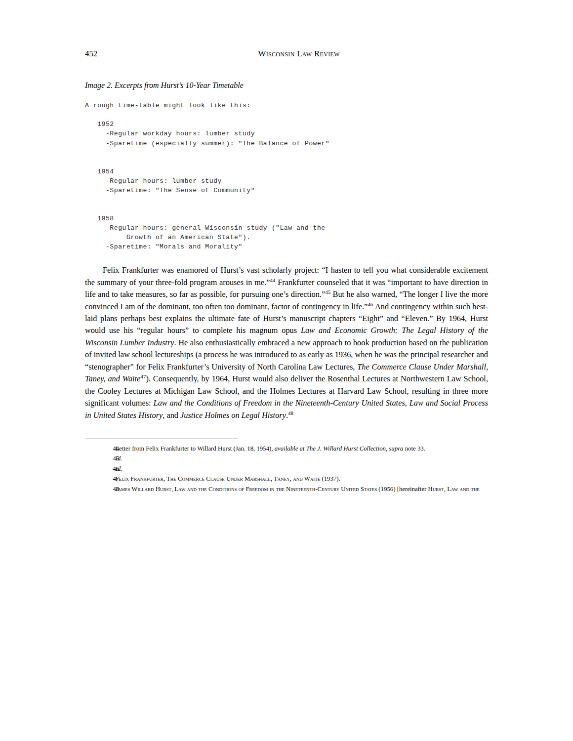452 Wisconsin Law Review
Image 2. Excerpts from Hurst’s 10-Year Timetable
A rough time-table might look like this: 1952 -Regular workday hours: lumber study -Sparetime (especially summer): "The Balance of Power" 1954 -Regular hours: lumber study -Sparetime: "The Sense of Community" 1958 -Regular hours: general Wisconsin study ("Law and the Growth of an American State"). -Sparetime: "Morals and Morality"
Felix Frankfurter was enamored of Hurst’s vast scholarly project: “I hasten to tell you what considerable excitement the summary of your three-fold program arouses in me.”44 Frankfurter counseled that it was “important to have direction in life and to take measures, so far as possible, for pursuing one’s direction.”45 But he also warned, “The longer I live the more convinced I am of the dominant, too often too dominant, factor of contingency in life.”46 And contingency within such best-laid plans perhaps best explains the ultimate fate of Hurst’s manuscript chapters “Eight” and “Eleven.” By 1964, Hurst would use his “regular hours” to complete his magnum opus Law and Economic Growth: The Legal History of the Wisconsin Lumber Industry. He also enthusiastically embraced a new approach to book production based on the publication of invited law school lectureships (a process he was introduced to as early as 1936, when he was the principal researcher and “stenographer” for Felix Frankfurter’s University of North Carolina Law Lectures, The Commerce Clause Under Marshall, Taney, and Waite47). Consequently, by 1964, Hurst would also deliver the Rosenthal Lectures at Northwestern Law School, the Cooley Lectures at Michigan Law School, and the Holmes Lectures at Harvard Law School, resulting in three more significant volumes: Law and the Conditions of Freedom in the Nineteenth-Century United States, Law and Social Process in United States History, and Justice Holmes on Legal History.48
44. Letter from Felix Frankfurter to Willard Hurst (Jan. 18, 1954), available at The J. Willard Hurst Collection, supra note 33.
45. Id.
46. Id.
47. Felix Frankfurter, The Commerce Clause Under Marshall, Taney, and Waite (1937).
48. James Willard Hurst, Law and the Conditions of Freedom in the Nineteenth-Century United States (1956) [hereinafter Hurst, Law and the